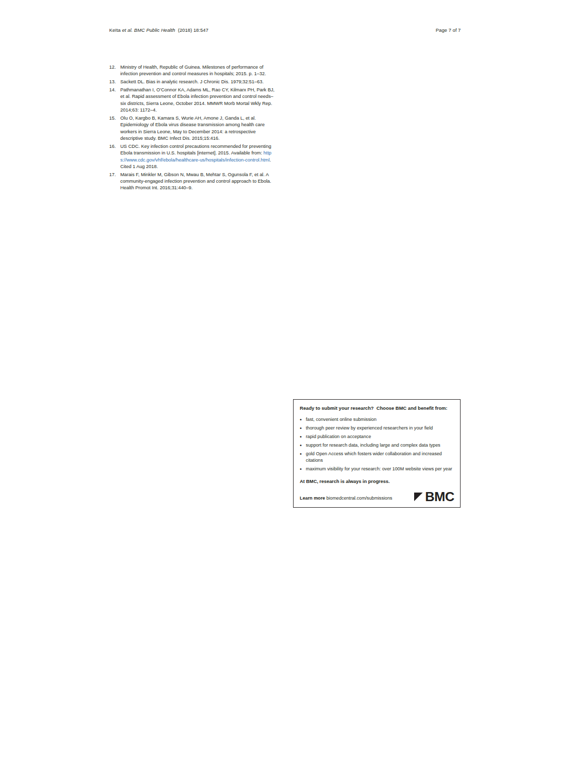Keïta et al. BMC Public Health (2018) 18:547
Page 7 of 7
12. Ministry of Health, Republic of Guinea. Milestones of performance of infection prevention and control measures in hospitals; 2015. p. 1–32.
13. Sackett DL. Bias in analytic research. J Chronic Dis. 1979;32:51–63.
14. Pathmanathan I, O’Connor KA, Adams ML, Rao CY, Kilmarx PH, Park BJ, et al. Rapid assessment of Ebola infection prevention and control needs–six districts, Sierra Leone, October 2014. MMWR Morb Mortal Wkly Rep. 2014;63: 1172–4.
15. Olu O, Kargbo B, Kamara S, Wurie AH, Amone J, Ganda L, et al. Epidemiology of Ebola virus disease transmission among health care workers in Sierra Leone, May to December 2014: a retrospective descriptive study. BMC Infect Dis. 2015;15:416.
16. US CDC. Key infection control precautions recommended for preventing Ebola transmission in U.S. hospitals [internet]. 2015. Available from: https://www.cdc.gov/vhf/ebola/healthcare-us/hospitals/infection-control.html. Cited 1 Aug 2018.
17. Marais F, Minkler M, Gibson N, Mwau B, Mehtar S, Ogunsola F, et al. A community-engaged infection prevention and control approach to Ebola. Health Promot Int. 2016;31:440–9.
Ready to submit your research? Choose BMC and benefit from:
fast, convenient online submission
thorough peer review by experienced researchers in your field
rapid publication on acceptance
support for research data, including large and complex data types
gold Open Access which fosters wider collaboration and increased citations
maximum visibility for your research: over 100M website views per year
At BMC, research is always in progress.
Learn more biomedcentral.com/submissions
BMC